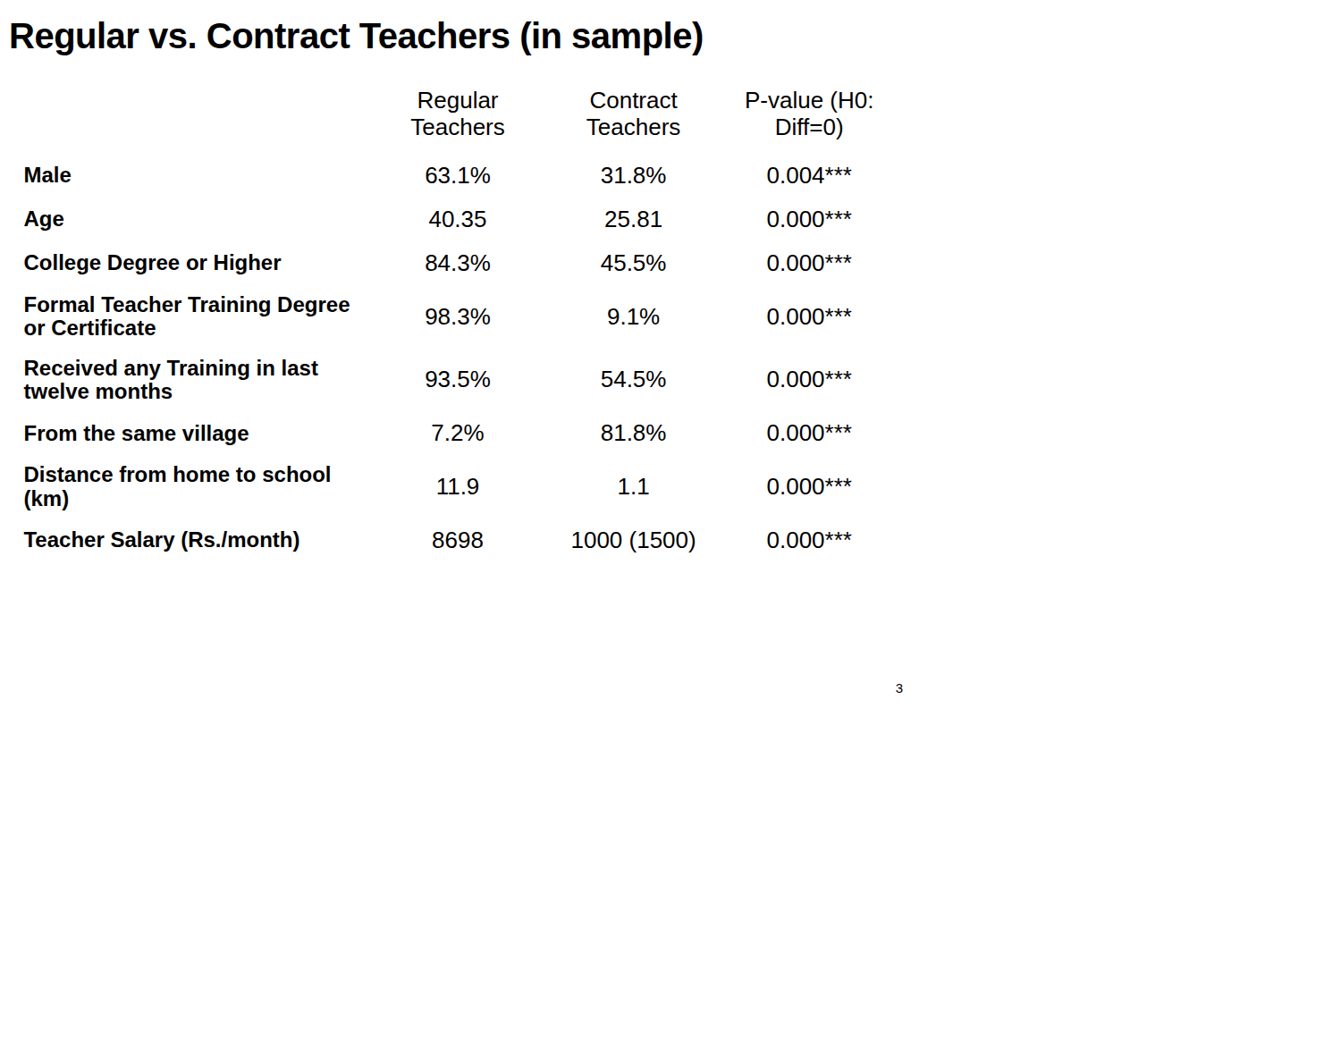Regular vs. Contract Teachers (in sample)
| | Regular Teachers | Contract Teachers | P-value (H0: Diff=0) |
| --- | --- | --- | --- |
| Male | 63.1% | 31.8% | 0.004*** |
| Age | 40.35 | 25.81 | 0.000*** |
| College Degree or Higher | 84.3% | 45.5% | 0.000*** |
| Formal Teacher Training Degree or Certificate | 98.3% | 9.1% | 0.000*** |
| Received any Training in last twelve months | 93.5% | 54.5% | 0.000*** |
| From the same village | 7.2% | 81.8% | 0.000*** |
| Distance from home to school (km) | 11.9 | 1.1 | 0.000*** |
| Teacher Salary (Rs./month) | 8698 | 1000 (1500) | 0.000*** |
3